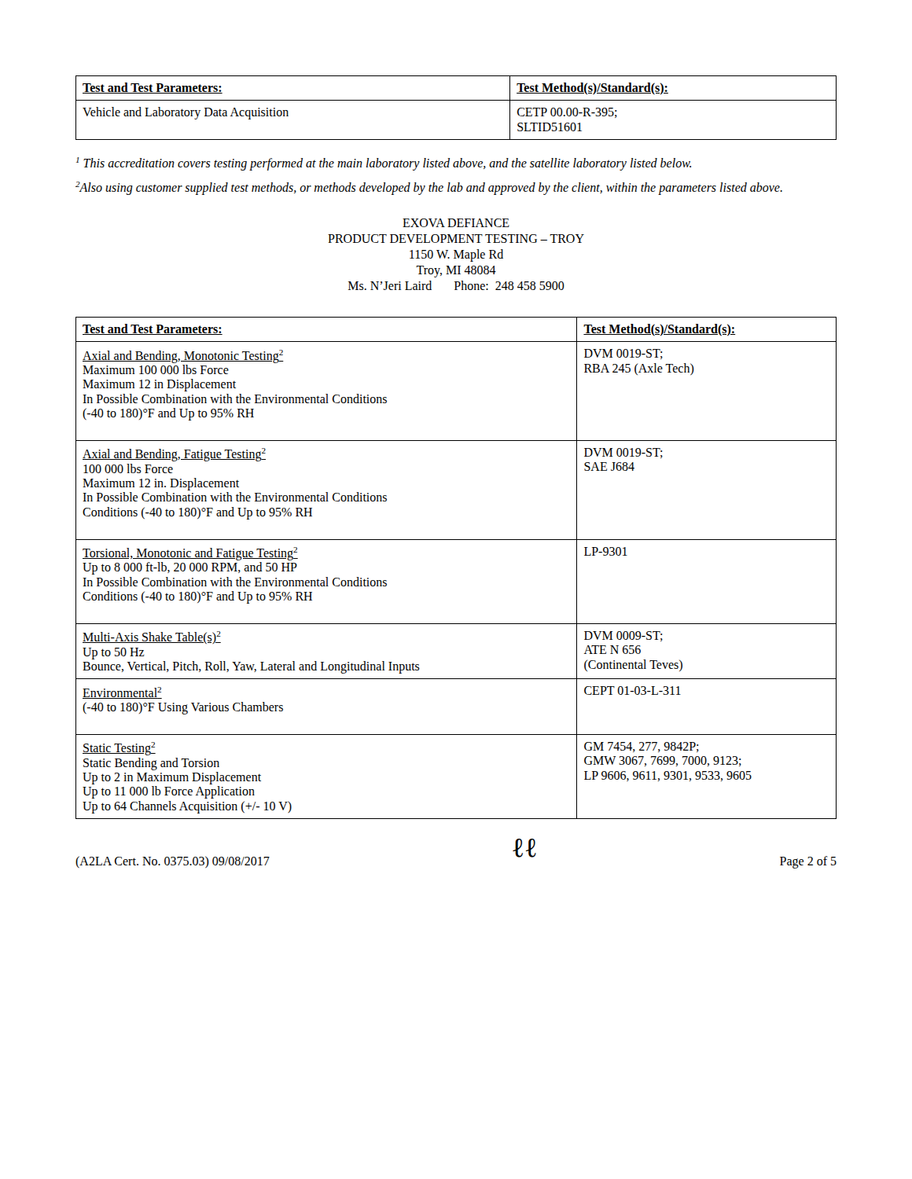| Test and Test Parameters: | Test Method(s)/Standard(s): |
| --- | --- |
| Vehicle and Laboratory Data Acquisition | CETP 00.00-R-395; SLTID51601 |
1 This accreditation covers testing performed at the main laboratory listed above, and the satellite laboratory listed below.
2Also using customer supplied test methods, or methods developed by the lab and approved by the client, within the parameters listed above.
EXOVA DEFIANCE
PRODUCT DEVELOPMENT TESTING – TROY
1150 W. Maple Rd
Troy, MI 48084
Ms. N’Jeri Laird Phone: 248 458 5900
| Test and Test Parameters: | Test Method(s)/Standard(s): |
| --- | --- |
| Axial and Bending, Monotonic Testing 2 Maximum 100 000 lbs Force Maximum 12 in Displacement In Possible Combination with the Environmental Conditions (-40 to 180)°F and Up to 95% RH | DVM 0019-ST; RBA 245 (Axle Tech) |
| Axial and Bending, Fatigue Testing 2 100 000 lbs Force Maximum 12 in. Displacement In Possible Combination with the Environmental Conditions Conditions (-40 to 180)°F and Up to 95% RH | DVM 0019-ST; SAE J684 |
| Torsional, Monotonic and Fatigue Testing 2 Up to 8 000 ft-lb, 20 000 RPM, and 50 HP In Possible Combination with the Environmental Conditions Conditions (-40 to 180)°F and Up to 95% RH | LP-9301 |
| Multi-Axis Shake Table(s) 2 Up to 50 Hz Bounce, Vertical, Pitch, Roll, Yaw, Lateral and Longitudinal Inputs | DVM 0009-ST; ATE N 656 (Continental Teves) |
| Environmental 2 (-40 to 180)°F Using Various Chambers | CEPT 01-03-L-311 |
| Static Testing 2 Static Bending and Torsion Up to 2 in Maximum Displacement Up to 11 000 lb Force Application Up to 64 Channels Acquisition (+/- 10 V) | GM 7454, 277, 9842P; GMW 3067, 7699, 7000, 9123; LP 9606, 9611, 9301, 9533, 9605 |
(A2LA Cert. No. 0375.03) 09/08/2017
ℓℓ
Page 2 of 5